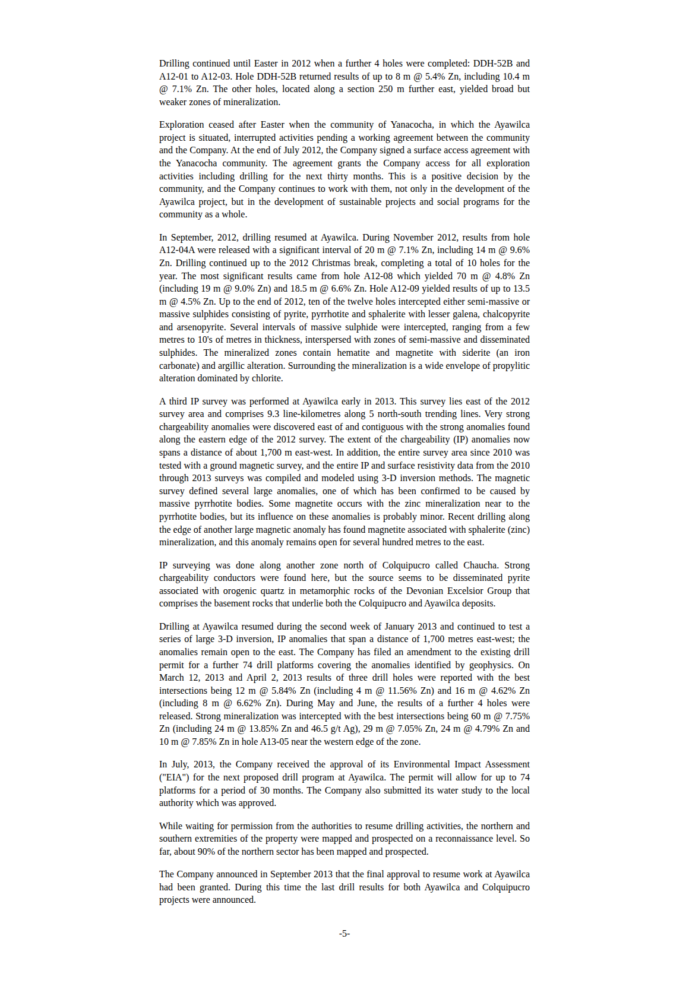Drilling continued until Easter in 2012 when a further 4 holes were completed: DDH-52B and A12-01 to A12-03. Hole DDH-52B returned results of up to 8 m @ 5.4% Zn, including 10.4 m @ 7.1% Zn. The other holes, located along a section 250 m further east, yielded broad but weaker zones of mineralization.
Exploration ceased after Easter when the community of Yanacocha, in which the Ayawilca project is situated, interrupted activities pending a working agreement between the community and the Company. At the end of July 2012, the Company signed a surface access agreement with the Yanacocha community. The agreement grants the Company access for all exploration activities including drilling for the next thirty months. This is a positive decision by the community, and the Company continues to work with them, not only in the development of the Ayawilca project, but in the development of sustainable projects and social programs for the community as a whole.
In September, 2012, drilling resumed at Ayawilca. During November 2012, results from hole A12-04A were released with a significant interval of 20 m @ 7.1% Zn, including 14 m @ 9.6% Zn. Drilling continued up to the 2012 Christmas break, completing a total of 10 holes for the year. The most significant results came from hole A12-08 which yielded 70 m @ 4.8% Zn (including 19 m @ 9.0% Zn) and 18.5 m @ 6.6% Zn. Hole A12-09 yielded results of up to 13.5 m @ 4.5% Zn. Up to the end of 2012, ten of the twelve holes intercepted either semi-massive or massive sulphides consisting of pyrite, pyrrhotite and sphalerite with lesser galena, chalcopyrite and arsenopyrite. Several intervals of massive sulphide were intercepted, ranging from a few metres to 10's of metres in thickness, interspersed with zones of semi-massive and disseminated sulphides. The mineralized zones contain hematite and magnetite with siderite (an iron carbonate) and argillic alteration. Surrounding the mineralization is a wide envelope of propylitic alteration dominated by chlorite.
A third IP survey was performed at Ayawilca early in 2013. This survey lies east of the 2012 survey area and comprises 9.3 line-kilometres along 5 north-south trending lines. Very strong chargeability anomalies were discovered east of and contiguous with the strong anomalies found along the eastern edge of the 2012 survey. The extent of the chargeability (IP) anomalies now spans a distance of about 1,700 m east-west. In addition, the entire survey area since 2010 was tested with a ground magnetic survey, and the entire IP and surface resistivity data from the 2010 through 2013 surveys was compiled and modeled using 3-D inversion methods. The magnetic survey defined several large anomalies, one of which has been confirmed to be caused by massive pyrrhotite bodies. Some magnetite occurs with the zinc mineralization near to the pyrrhotite bodies, but its influence on these anomalies is probably minor. Recent drilling along the edge of another large magnetic anomaly has found magnetite associated with sphalerite (zinc) mineralization, and this anomaly remains open for several hundred metres to the east.
IP surveying was done along another zone north of Colquipucro called Chaucha. Strong chargeability conductors were found here, but the source seems to be disseminated pyrite associated with orogenic quartz in metamorphic rocks of the Devonian Excelsior Group that comprises the basement rocks that underlie both the Colquipucro and Ayawilca deposits.
Drilling at Ayawilca resumed during the second week of January 2013 and continued to test a series of large 3-D inversion, IP anomalies that span a distance of 1,700 metres east-west; the anomalies remain open to the east. The Company has filed an amendment to the existing drill permit for a further 74 drill platforms covering the anomalies identified by geophysics. On March 12, 2013 and April 2, 2013 results of three drill holes were reported with the best intersections being 12 m @ 5.84% Zn (including 4 m @ 11.56% Zn) and 16 m @ 4.62% Zn (including 8 m @ 6.62% Zn). During May and June, the results of a further 4 holes were released. Strong mineralization was intercepted with the best intersections being 60 m @ 7.75% Zn (including 24 m @ 13.85% Zn and 46.5 g/t Ag), 29 m @ 7.05% Zn, 24 m @ 4.79% Zn and 10 m @ 7.85% Zn in hole A13-05 near the western edge of the zone.
In July, 2013, the Company received the approval of its Environmental Impact Assessment ("EIA") for the next proposed drill program at Ayawilca. The permit will allow for up to 74 platforms for a period of 30 months. The Company also submitted its water study to the local authority which was approved.
While waiting for permission from the authorities to resume drilling activities, the northern and southern extremities of the property were mapped and prospected on a reconnaissance level. So far, about 90% of the northern sector has been mapped and prospected.
The Company announced in September 2013 that the final approval to resume work at Ayawilca had been granted. During this time the last drill results for both Ayawilca and Colquipucro projects were announced.
-5-